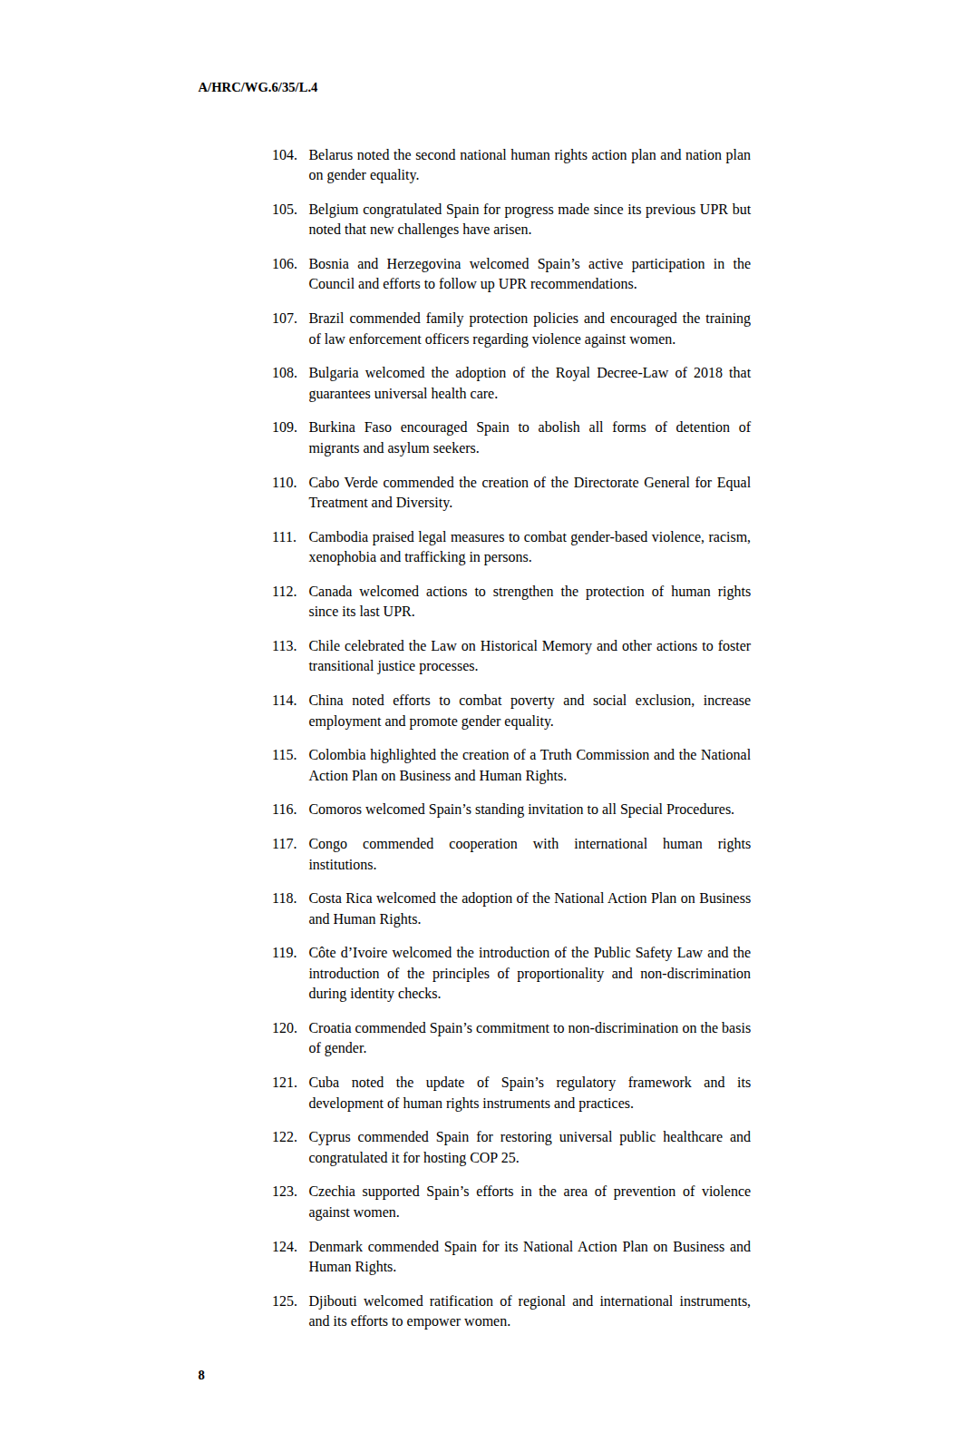A/HRC/WG.6/35/L.4
104. Belarus noted the second national human rights action plan and nation plan on gender equality.
105. Belgium congratulated Spain for progress made since its previous UPR but noted that new challenges have arisen.
106. Bosnia and Herzegovina welcomed Spain’s active participation in the Council and efforts to follow up UPR recommendations.
107. Brazil commended family protection policies and encouraged the training of law enforcement officers regarding violence against women.
108. Bulgaria welcomed the adoption of the Royal Decree-Law of 2018 that guarantees universal health care.
109. Burkina Faso encouraged Spain to abolish all forms of detention of migrants and asylum seekers.
110. Cabo Verde commended the creation of the Directorate General for Equal Treatment and Diversity.
111. Cambodia praised legal measures to combat gender-based violence, racism, xenophobia and trafficking in persons.
112. Canada welcomed actions to strengthen the protection of human rights since its last UPR.
113. Chile celebrated the Law on Historical Memory and other actions to foster transitional justice processes.
114. China noted efforts to combat poverty and social exclusion, increase employment and promote gender equality.
115. Colombia highlighted the creation of a Truth Commission and the National Action Plan on Business and Human Rights.
116. Comoros welcomed Spain’s standing invitation to all Special Procedures.
117. Congo commended cooperation with international human rights institutions.
118. Costa Rica welcomed the adoption of the National Action Plan on Business and Human Rights.
119. Côte d’Ivoire welcomed the introduction of the Public Safety Law and the introduction of the principles of proportionality and non-discrimination during identity checks.
120. Croatia commended Spain’s commitment to non-discrimination on the basis of gender.
121. Cuba noted the update of Spain’s regulatory framework and its development of human rights instruments and practices.
122. Cyprus commended Spain for restoring universal public healthcare and congratulated it for hosting COP 25.
123. Czechia supported Spain’s efforts in the area of prevention of violence against women.
124. Denmark commended Spain for its National Action Plan on Business and Human Rights.
125. Djibouti welcomed ratification of regional and international instruments, and its efforts to empower women.
8